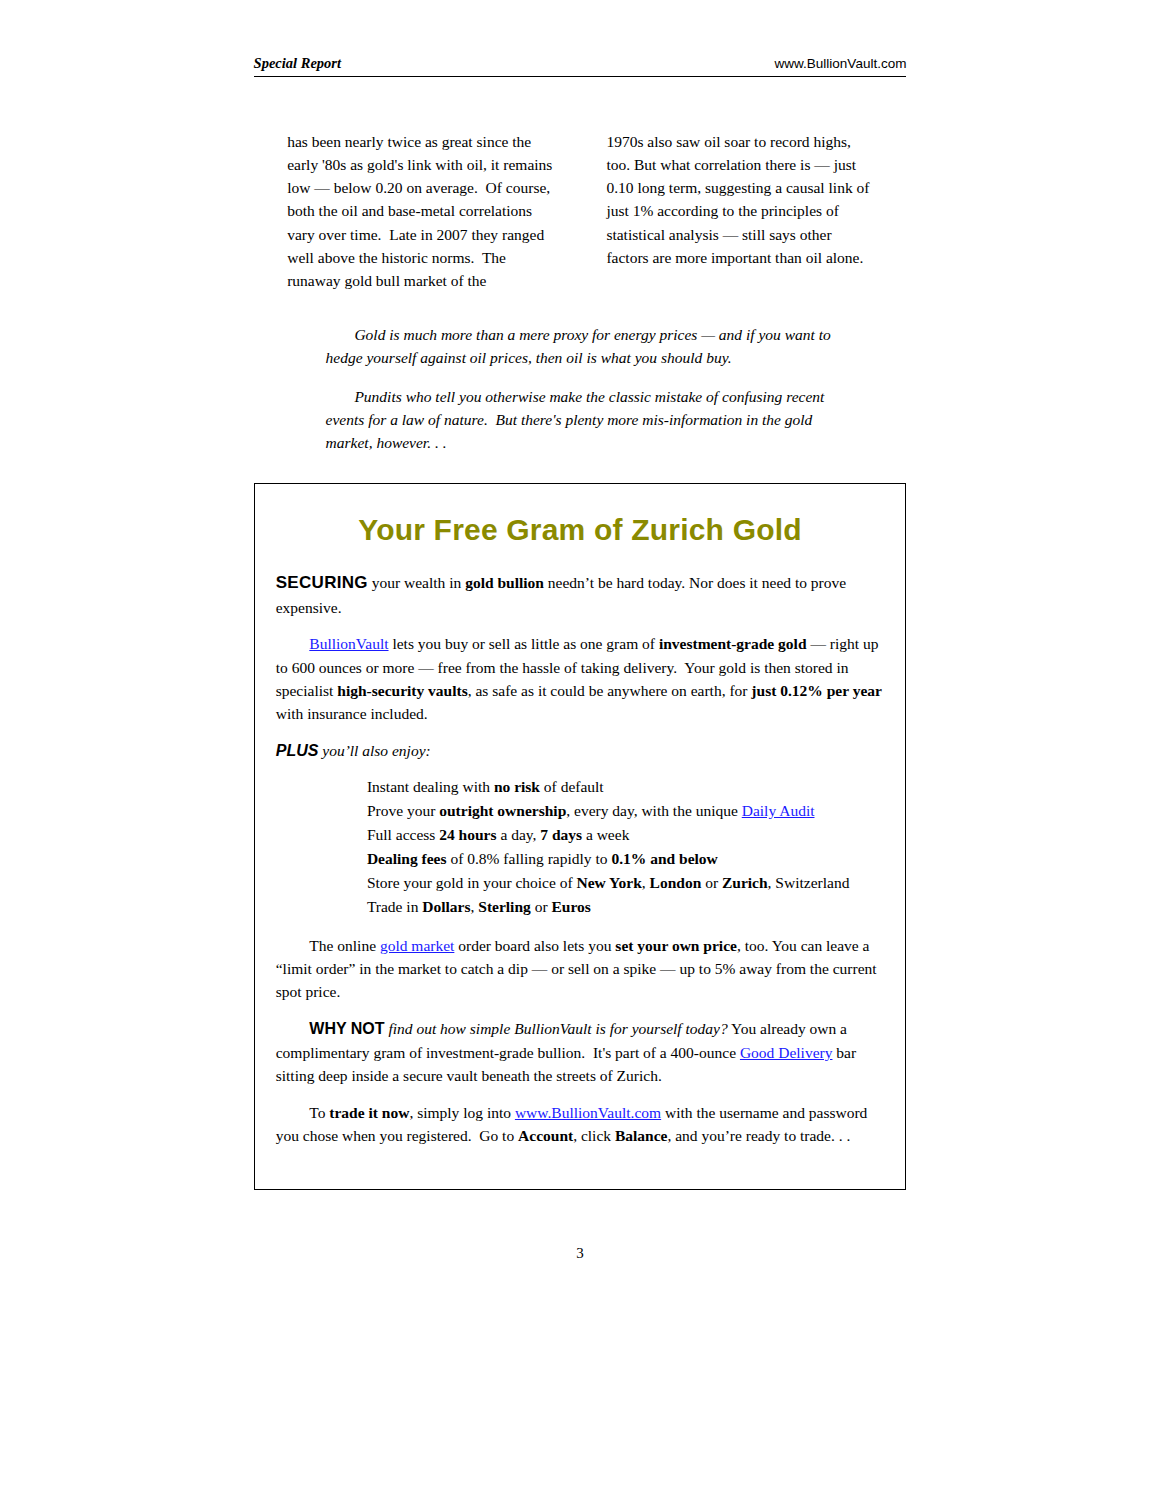Special Report www.BullionVault.com
has been nearly twice as great since the early '80s as gold's link with oil, it remains low — below 0.20 on average. Of course, both the oil and base-metal correlations vary over time. Late in 2007 they ranged well above the historic norms. The runaway gold bull market of the
1970s also saw oil soar to record highs, too. But what correlation there is — just 0.10 long term, suggesting a causal link of just 1% according to the principles of statistical analysis — still says other factors are more important than oil alone.
Gold is much more than a mere proxy for energy prices — and if you want to hedge yourself against oil prices, then oil is what you should buy.
Pundits who tell you otherwise make the classic mistake of confusing recent events for a law of nature. But there's plenty more mis-information in the gold market, however. . .
Your Free Gram of Zurich Gold
SECURING your wealth in gold bullion needn’t be hard today. Nor does it need to prove expensive.
BullionVault lets you buy or sell as little as one gram of investment-grade gold — right up to 600 ounces or more — free from the hassle of taking delivery. Your gold is then stored in specialist high-security vaults, as safe as it could be anywhere on earth, for just 0.12% per year with insurance included.
PLUS you’ll also enjoy:
Instant dealing with no risk of default
Prove your outright ownership, every day, with the unique Daily Audit
Full access 24 hours a day, 7 days a week
Dealing fees of 0.8% falling rapidly to 0.1% and below
Store your gold in your choice of New York, London or Zurich, Switzerland
Trade in Dollars, Sterling or Euros
The online gold market order board also lets you set your own price, too. You can leave a “limit order” in the market to catch a dip — or sell on a spike — up to 5% away from the current spot price.
WHY NOT find out how simple BullionVault is for yourself today? You already own a complimentary gram of investment-grade bullion. It's part of a 400-ounce Good Delivery bar sitting deep inside a secure vault beneath the streets of Zurich.
To trade it now, simply log into www.BullionVault.com with the username and password you chose when you registered. Go to Account, click Balance, and you’re ready to trade. . .
3